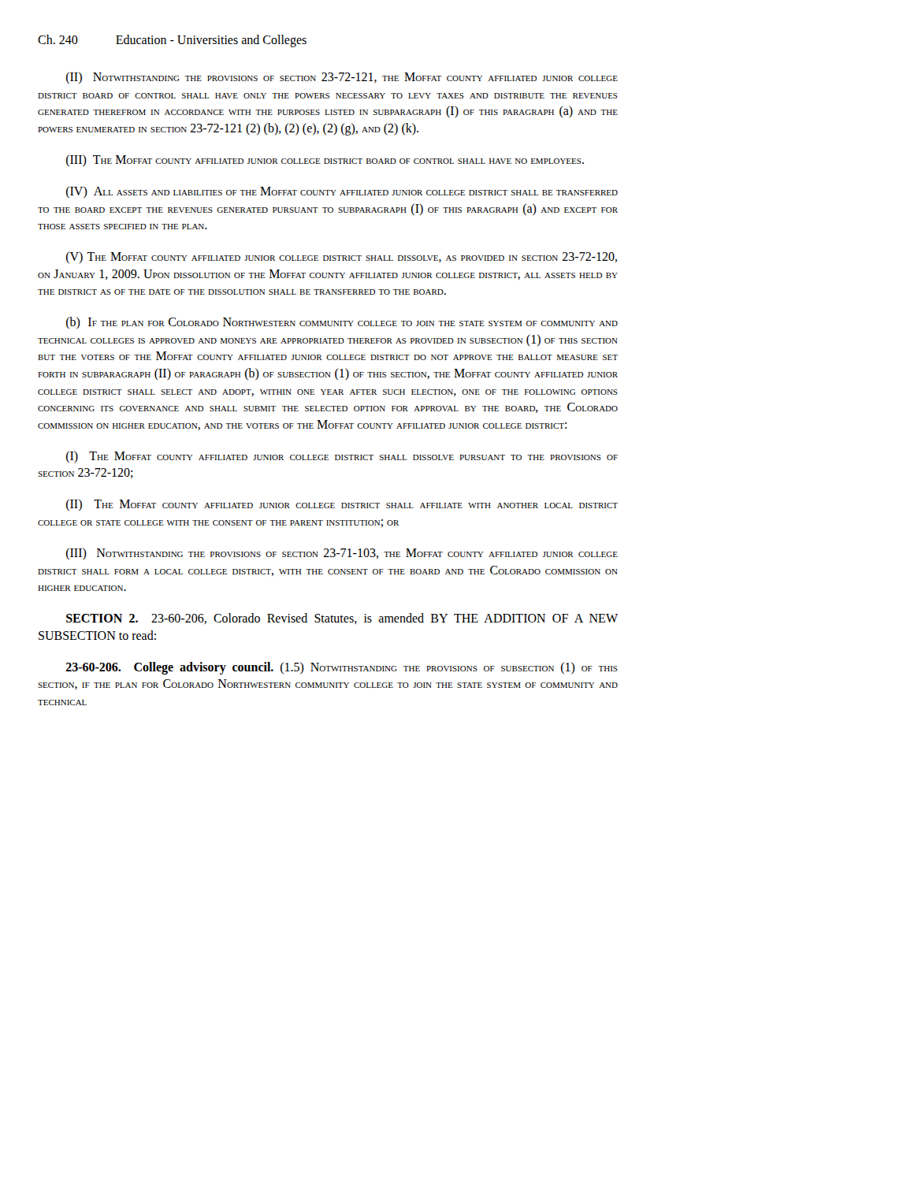Ch. 240 Education - Universities and Colleges
(II) Notwithstanding the provisions of section 23-72-121, the Moffat county affiliated junior college district board of control shall have only the powers necessary to levy taxes and distribute the revenues generated therefrom in accordance with the purposes listed in subparagraph (I) of this paragraph (a) and the powers enumerated in section 23-72-121 (2) (b), (2) (e), (2) (g), and (2) (k).
(III) The Moffat county affiliated junior college district board of control shall have no employees.
(IV) All assets and liabilities of the Moffat county affiliated junior college district shall be transferred to the board except the revenues generated pursuant to subparagraph (I) of this paragraph (a) and except for those assets specified in the plan.
(V) The Moffat county affiliated junior college district shall dissolve, as provided in section 23-72-120, on January 1, 2009. Upon dissolution of the Moffat county affiliated junior college district, all assets held by the district as of the date of the dissolution shall be transferred to the board.
(b) If the plan for Colorado Northwestern community college to join the state system of community and technical colleges is approved and moneys are appropriated therefor as provided in subsection (1) of this section but the voters of the Moffat county affiliated junior college district do not approve the ballot measure set forth in subparagraph (II) of paragraph (b) of subsection (1) of this section, the Moffat county affiliated junior college district shall select and adopt, within one year after such election, one of the following options concerning its governance and shall submit the selected option for approval by the board, the Colorado commission on higher education, and the voters of the Moffat county affiliated junior college district:
(I) The Moffat county affiliated junior college district shall dissolve pursuant to the provisions of section 23-72-120;
(II) The Moffat county affiliated junior college district shall affiliate with another local district college or state college with the consent of the parent institution; or
(III) Notwithstanding the provisions of section 23-71-103, the Moffat county affiliated junior college district shall form a local college district, with the consent of the board and the Colorado commission on higher education.
SECTION 2. 23-60-206, Colorado Revised Statutes, is amended BY THE ADDITION OF A NEW SUBSECTION to read:
23-60-206. College advisory council. (1.5) Notwithstanding the provisions of subsection (1) of this section, if the plan for Colorado Northwestern community college to join the state system of community and technical